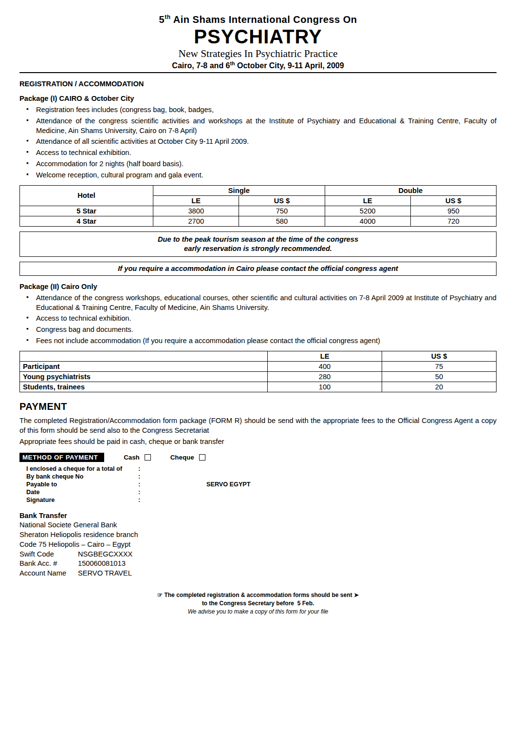5th Ain Shams International Congress On
PSYCHIATRY
New Strategies In Psychiatric Practice
Cairo, 7-8 and 6th October City, 9-11 April, 2009
REGISTRATION / ACCOMMODATION
Package (I) CAIRO & October City
Registration fees includes (congress bag, book, badges,
Attendance of the congress scientific activities and workshops at the Institute of Psychiatry and Educational & Training Centre, Faculty of Medicine, Ain Shams University, Cairo on 7-8 April)
Attendance of all scientific activities at October City 9-11 April 2009.
Access to technical exhibition.
Accommodation for 2 nights (half board basis).
Welcome reception, cultural program and gala event.
| Hotel | Single | Double |
| --- | --- | --- |
| LE | US $ | LE | US $ |
| 5 Star | 3800 | 750 | 5200 | 950 |
| 4 Star | 2700 | 580 | 4000 | 720 |
Due to the peak tourism season at the time of the congress
early reservation is strongly recommended.
If you require a accommodation in Cairo please contact the official congress agent
Package (II) Cairo Only
Attendance of the congress workshops, educational courses, other scientific and cultural activities on 7-8 April 2009 at Institute of Psychiatry and Educational & Training Centre, Faculty of Medicine, Ain Shams University.
Access to technical exhibition.
Congress bag and documents.
Fees not include accommodation (If you require a accommodation please contact the official congress agent)
| | LE | US $ |
| --- | --- | --- |
| Participant | 400 | 75 |
| Young psychiatrists | 280 | 50 |
| Students, trainees | 100 | 20 |
PAYMENT
The completed Registration/Accommodation form package (FORM R) should be send with the appropriate fees to the Official Congress Agent a copy of this form should be send also to the Congress Secretariat
Appropriate fees should be paid in cash, cheque or bank transfer
METHOD OF PAYMENT Cash Cheque
| I enclosed a cheque for a total of | : | |
| By bank cheque No | : | |
| Payable to | : | SERVO EGYPT |
| Date | : | |
| Signature | : | |
Bank Transfer
National Societe General Bank
Sheraton Heliopolis residence branch
Code 75 Heliopolis – Cairo – Egypt
Swift Code NSGBEGCXXXX
Bank Acc. #150060081013
Account Name SERVO TRAVEL
☞ The completed registration & accommodation forms should be sent ➤
to the Congress Secretary before 5 Feb.
We advise you to make a copy of this form for your file